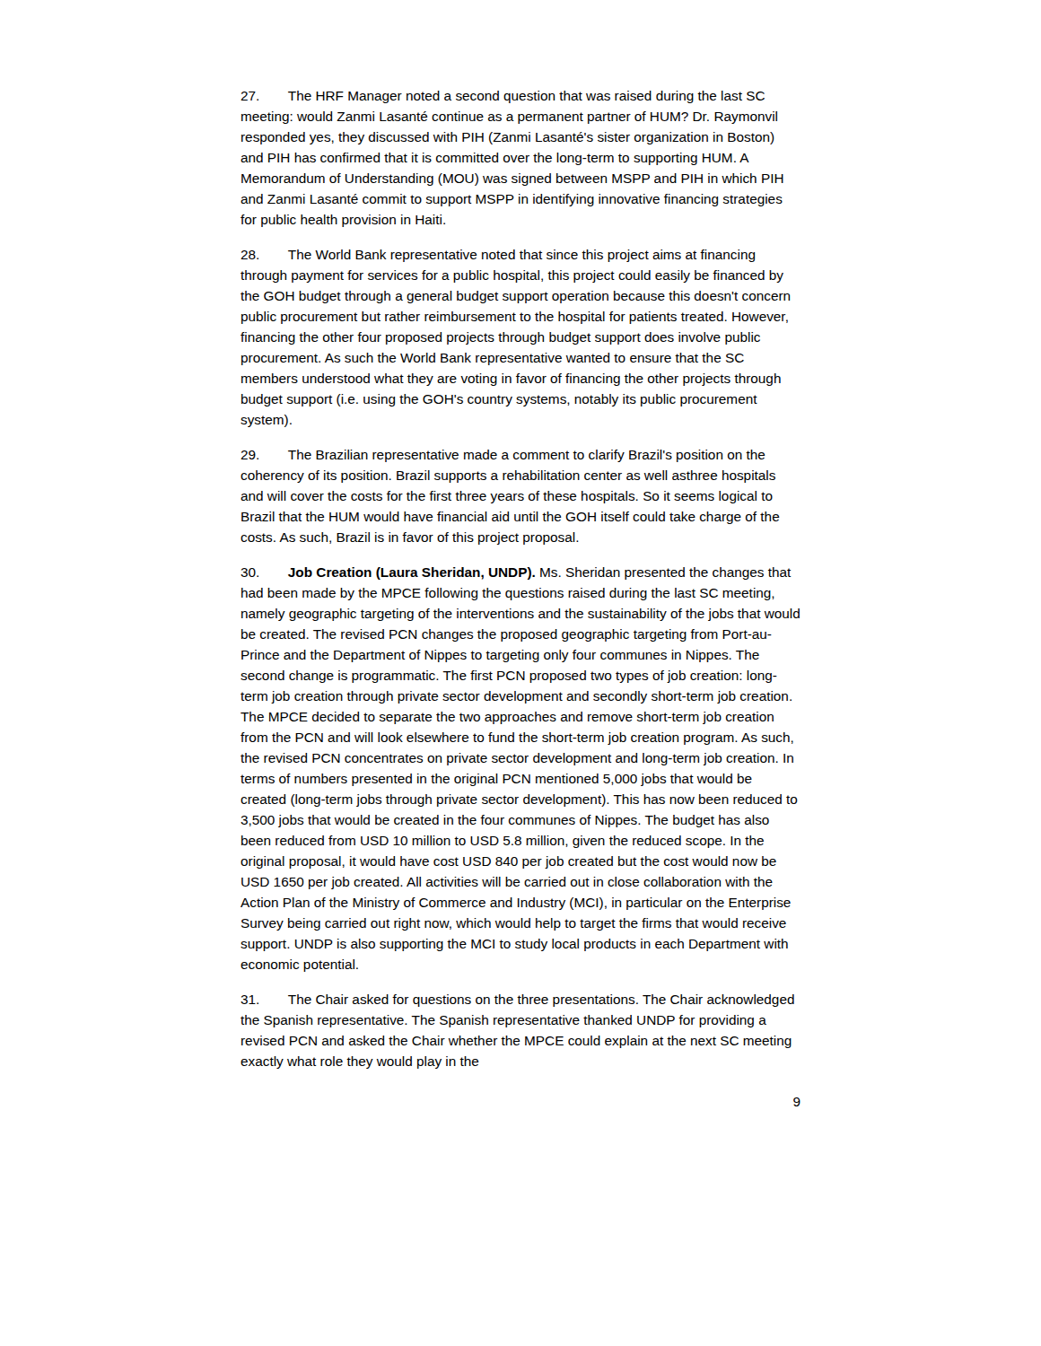27. The HRF Manager noted a second question that was raised during the last SC meeting: would Zanmi Lasanté continue as a permanent partner of HUM? Dr. Raymonvil responded yes, they discussed with PIH (Zanmi Lasanté's sister organization in Boston) and PIH has confirmed that it is committed over the long-term to supporting HUM. A Memorandum of Understanding (MOU) was signed between MSPP and PIH in which PIH and Zanmi Lasanté commit to support MSPP in identifying innovative financing strategies for public health provision in Haiti.
28. The World Bank representative noted that since this project aims at financing through payment for services for a public hospital, this project could easily be financed by the GOH budget through a general budget support operation because this doesn't concern public procurement but rather reimbursement to the hospital for patients treated. However, financing the other four proposed projects through budget support does involve public procurement. As such the World Bank representative wanted to ensure that the SC members understood what they are voting in favor of financing the other projects through budget support (i.e. using the GOH's country systems, notably its public procurement system).
29. The Brazilian representative made a comment to clarify Brazil's position on the coherency of its position. Brazil supports a rehabilitation center as well asthree hospitals and will cover the costs for the first three years of these hospitals. So it seems logical to Brazil that the HUM would have financial aid until the GOH itself could take charge of the costs. As such, Brazil is in favor of this project proposal.
30. Job Creation (Laura Sheridan, UNDP). Ms. Sheridan presented the changes that had been made by the MPCE following the questions raised during the last SC meeting, namely geographic targeting of the interventions and the sustainability of the jobs that would be created. The revised PCN changes the proposed geographic targeting from Port-au-Prince and the Department of Nippes to targeting only four communes in Nippes. The second change is programmatic. The first PCN proposed two types of job creation: long-term job creation through private sector development and secondly short-term job creation. The MPCE decided to separate the two approaches and remove short-term job creation from the PCN and will look elsewhere to fund the short-term job creation program. As such, the revised PCN concentrates on private sector development and long-term job creation. In terms of numbers presented in the original PCN mentioned 5,000 jobs that would be created (long-term jobs through private sector development). This has now been reduced to 3,500 jobs that would be created in the four communes of Nippes. The budget has also been reduced from USD 10 million to USD 5.8 million, given the reduced scope. In the original proposal, it would have cost USD 840 per job created but the cost would now be USD 1650 per job created. All activities will be carried out in close collaboration with the Action Plan of the Ministry of Commerce and Industry (MCI), in particular on the Enterprise Survey being carried out right now, which would help to target the firms that would receive support. UNDP is also supporting the MCI to study local products in each Department with economic potential.
31. The Chair asked for questions on the three presentations. The Chair acknowledged the Spanish representative. The Spanish representative thanked UNDP for providing a revised PCN and asked the Chair whether the MPCE could explain at the next SC meeting exactly what role they would play in the
9